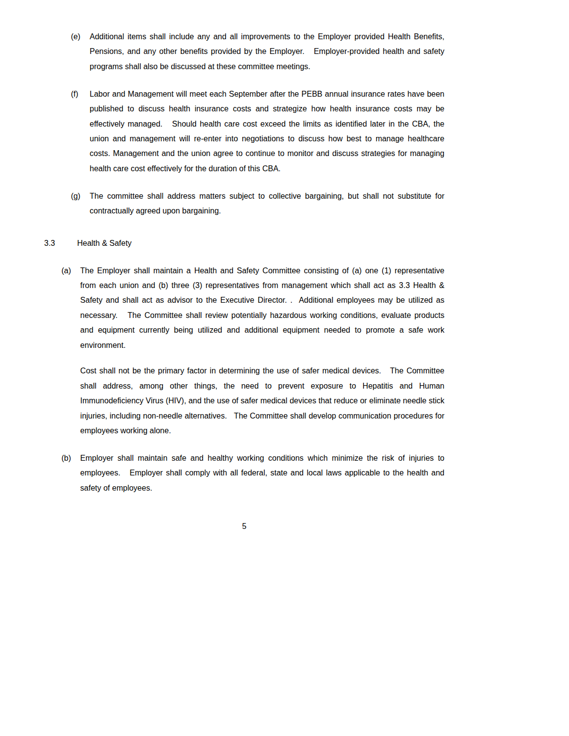(e)
Additional items shall include any and all improvements to the Employer provided Health Benefits, Pensions, and any other benefits provided by the Employer. Employer-provided health and safety programs shall also be discussed at these committee meetings.
(f)
Labor and Management will meet each September after the PEBB annual insurance rates have been published to discuss health insurance costs and strategize how health insurance costs may be effectively managed. Should health care cost exceed the limits as identified later in the CBA, the union and management will re-enter into negotiations to discuss how best to manage healthcare costs. Management and the union agree to continue to monitor and discuss strategies for managing health care cost effectively for the duration of this CBA.
(g)
The committee shall address matters subject to collective bargaining, but shall not substitute for contractually agreed upon bargaining.
3.3
Health & Safety
(a)
The Employer shall maintain a Health and Safety Committee consisting of (a) one (1) representative from each union and (b) three (3) representatives from management which shall act as 3.3 Health & Safety and shall act as advisor to the Executive Director. . Additional employees may be utilized as necessary. The Committee shall review potentially hazardous working conditions, evaluate products and equipment currently being utilized and additional equipment needed to promote a safe work environment.
Cost shall not be the primary factor in determining the use of safer medical devices. The Committee shall address, among other things, the need to prevent exposure to Hepatitis and Human Immunodeficiency Virus (HIV), and the use of safer medical devices that reduce or eliminate needle stick injuries, including non-needle alternatives. The Committee shall develop communication procedures for employees working alone.
(b)
Employer shall maintain safe and healthy working conditions which minimize the risk of injuries to employees. Employer shall comply with all federal, state and local laws applicable to the health and safety of employees.
5